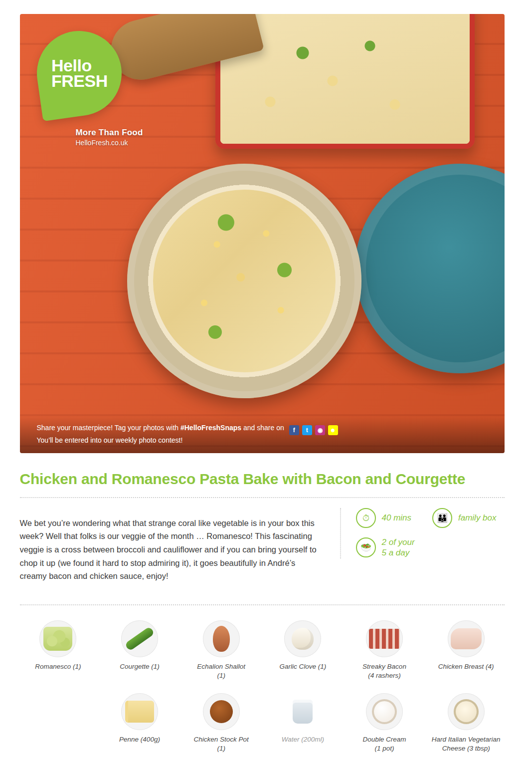HelloFRESH
More Than Food HelloFresh.co.uk
Share your masterpiece! Tag your photos with #HelloFreshSnaps and share on ft◉☻
You’ll be entered into our weekly photo contest!
Chicken and Romanesco Pasta Bake with Bacon and Courgette
We bet you’re wondering what that strange coral like vegetable is in your box this week? Well that folks is our veggie of the month … Romanesco! This fascinating veggie is a cross between broccoli and cauliflower and if you can bring yourself to chop it up (we found it hard to stop admiring it), it goes beautifully in André’s creamy bacon and chicken sauce, enjoy!
⏱
40 mins
👪
family box
🥗
2 of your
5 a day
Romanesco (1)
Courgette (1)
Echalion Shallot
(1)
Garlic Clove (1)
Streaky Bacon
(4 rashers)
Chicken Breast (4)
Penne (400g)
Chicken Stock Pot
(1)
Water (200ml)
Double Cream
(1 pot)
Hard Italian Vegetarian
Cheese (3 tbsp)